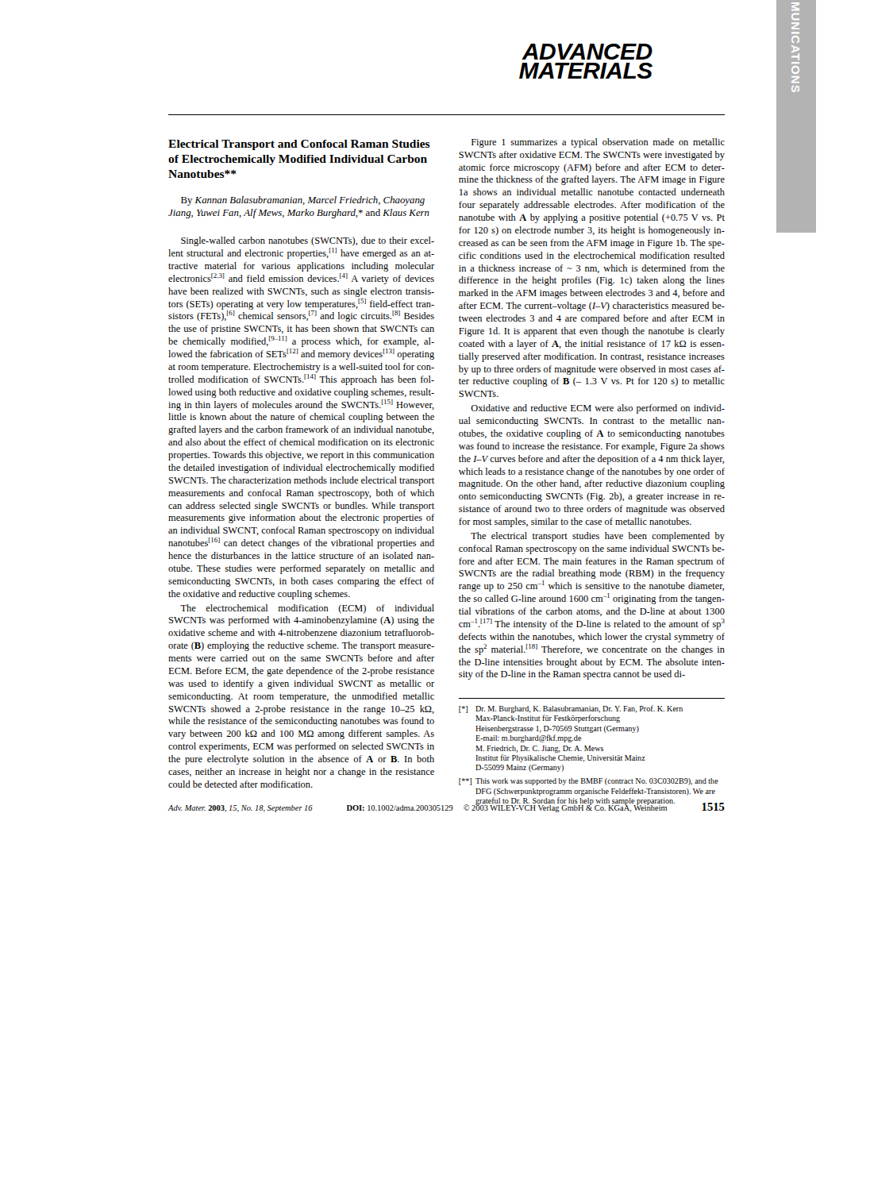COMMUNICATIONS
ADVANCED MATERIALS
Electrical Transport and Confocal Raman Studies of Electrochemically Modified Individual Carbon Nanotubes**
By Kannan Balasubramanian, Marcel Friedrich, Chaoyang Jiang, Yuwei Fan, Alf Mews, Marko Burghard,* and Klaus Kern
Single-walled carbon nanotubes (SWCNTs), due to their excellent structural and electronic properties,[1] have emerged as an attractive material for various applications including molecular electronics[2,3] and field emission devices.[4] A variety of devices have been realized with SWCNTs, such as single electron transistors (SETs) operating at very low temperatures,[5] field-effect transistors (FETs),[6] chemical sensors,[7] and logic circuits.[8] Besides the use of pristine SWCNTs, it has been shown that SWCNTs can be chemically modified,[9–11] a process which, for example, allowed the fabrication of SETs[12] and memory devices[13] operating at room temperature. Electrochemistry is a well-suited tool for controlled modification of SWCNTs.[14] This approach has been followed using both reductive and oxidative coupling schemes, resulting in thin layers of molecules around the SWCNTs.[15] However, little is known about the nature of chemical coupling between the grafted layers and the carbon framework of an individual nanotube, and also about the effect of chemical modification on its electronic properties. Towards this objective, we report in this communication the detailed investigation of individual electrochemically modified SWCNTs. The characterization methods include electrical transport measurements and confocal Raman spectroscopy, both of which can address selected single SWCNTs or bundles. While transport measurements give information about the electronic properties of an individual SWCNT, confocal Raman spectroscopy on individual nanotubes[16] can detect changes of the vibrational properties and hence the disturbances in the lattice structure of an isolated nanotube. These studies were performed separately on metallic and semiconducting SWCNTs, in both cases comparing the effect of the oxidative and reductive coupling schemes.
The electrochemical modification (ECM) of individual SWCNTs was performed with 4-aminobenzylamine (A) using the oxidative scheme and with 4-nitrobenzene diazonium tetrafluoroborate (B) employing the reductive scheme. The transport measurements were carried out on the same SWCNTs before and after ECM. Before ECM, the gate dependence of the 2-probe resistance was used to identify a given individual SWCNT as metallic or semiconducting. At room temperature, the unmodified metallic SWCNTs showed a 2-probe resistance in the range 10–25 kΩ, while the resistance of the semiconducting nanotubes was found to vary between 200 kΩ and 100 MΩ among different samples. As control experiments, ECM was performed on selected SWCNTs in the pure electrolyte solution in the absence of A or B. In both cases, neither an increase in height nor a change in the resistance could be detected after modification.
Figure 1 summarizes a typical observation made on metallic SWCNTs after oxidative ECM. The SWCNTs were investigated by atomic force microscopy (AFM) before and after ECM to determine the thickness of the grafted layers. The AFM image in Figure 1a shows an individual metallic nanotube contacted underneath four separately addressable electrodes. After modification of the nanotube with A by applying a positive potential (+0.75 V vs. Pt for 120 s) on electrode number 3, its height is homogeneously increased as can be seen from the AFM image in Figure 1b. The specific conditions used in the electrochemical modification resulted in a thickness increase of ~ 3 nm, which is determined from the difference in the height profiles (Fig. 1c) taken along the lines marked in the AFM images between electrodes 3 and 4, before and after ECM. The current–voltage (I–V) characteristics measured between electrodes 3 and 4 are compared before and after ECM in Figure 1d. It is apparent that even though the nanotube is clearly coated with a layer of A, the initial resistance of 17 kΩ is essentially preserved after modification. In contrast, resistance increases by up to three orders of magnitude were observed in most cases after reductive coupling of B (– 1.3 V vs. Pt for 120 s) to metallic SWCNTs.
Oxidative and reductive ECM were also performed on individual semiconducting SWCNTs. In contrast to the metallic nanotubes, the oxidative coupling of A to semiconducting nanotubes was found to increase the resistance. For example, Figure 2a shows the I–V curves before and after the deposition of a 4 nm thick layer, which leads to a resistance change of the nanotubes by one order of magnitude. On the other hand, after reductive diazonium coupling onto semiconducting SWCNTs (Fig. 2b), a greater increase in resistance of around two to three orders of magnitude was observed for most samples, similar to the case of metallic nanotubes.
The electrical transport studies have been complemented by confocal Raman spectroscopy on the same individual SWCNTs before and after ECM. The main features in the Raman spectrum of SWCNTs are the radial breathing mode (RBM) in the frequency range up to 250 cm–1 which is sensitive to the nanotube diameter, the so called G-line around 1600 cm–1 originating from the tangential vibrations of the carbon atoms, and the D-line at about 1300 cm–1.[17] The intensity of the D-line is related to the amount of sp3 defects within the nanotubes, which lower the crystal symmetry of the sp2 material.[18] Therefore, we concentrate on the changes in the D-line intensities brought about by ECM. The absolute intensity of the D-line in the Raman spectra cannot be used di-
[*] Dr. M. Burghard, K. Balasubramanian, Dr. Y. Fan, Prof. K. Kern
Max-Planck-Institut für Festkörperforschung
Heisenbergstrasse 1, D-70569 Stuttgart (Germany)
E-mail: m.burghard@fkf.mpg.de
M. Friedrich, Dr. C. Jiang, Dr. A. Mews
Institut für Physikalische Chemie, Universität Mainz
D-55099 Mainz (Germany)
[**] This work was supported by the BMBF (contract No. 03C0302B9), and the DFG (Schwerpunktprogramm organische Feldeffekt-Transistoren). We are grateful to Dr. R. Sordan for his help with sample preparation.
Adv. Mater. 2003, 15, No. 18, September 16
DOI: 10.1002/adma.200305129 © 2003 WILEY-VCH Verlag GmbH & Co. KGaA, Weinheim
1515